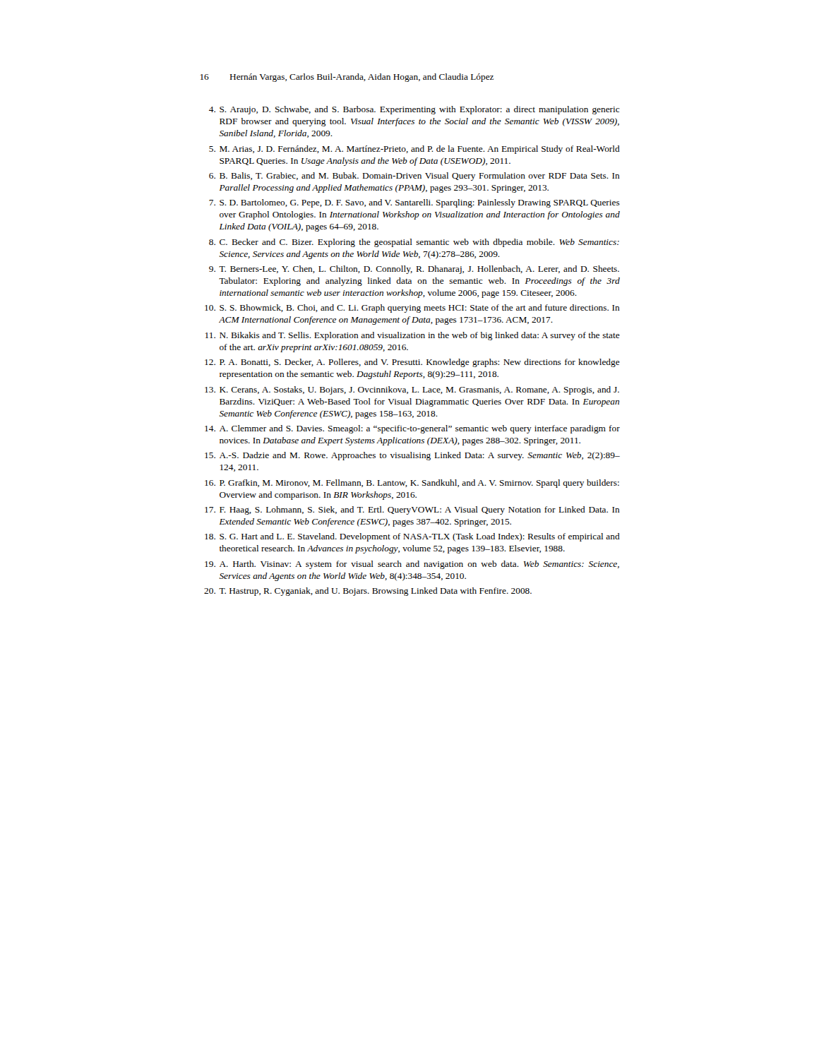16 Hernán Vargas, Carlos Buil-Aranda, Aidan Hogan, and Claudia López
4. S. Araujo, D. Schwabe, and S. Barbosa. Experimenting with Explorator: a direct manipulation generic RDF browser and querying tool. Visual Interfaces to the Social and the Semantic Web (VISSW 2009), Sanibel Island, Florida, 2009.
5. M. Arias, J. D. Fernández, M. A. Martínez-Prieto, and P. de la Fuente. An Empirical Study of Real-World SPARQL Queries. In Usage Analysis and the Web of Data (USEWOD), 2011.
6. B. Balis, T. Grabiec, and M. Bubak. Domain-Driven Visual Query Formulation over RDF Data Sets. In Parallel Processing and Applied Mathematics (PPAM), pages 293–301. Springer, 2013.
7. S. D. Bartolomeo, G. Pepe, D. F. Savo, and V. Santarelli. Sparqling: Painlessly Drawing SPARQL Queries over Graphol Ontologies. In International Workshop on Visualization and Interaction for Ontologies and Linked Data (VOILA), pages 64–69, 2018.
8. C. Becker and C. Bizer. Exploring the geospatial semantic web with dbpedia mobile. Web Semantics: Science, Services and Agents on the World Wide Web, 7(4):278–286, 2009.
9. T. Berners-Lee, Y. Chen, L. Chilton, D. Connolly, R. Dhanaraj, J. Hollenbach, A. Lerer, and D. Sheets. Tabulator: Exploring and analyzing linked data on the semantic web. In Proceedings of the 3rd international semantic web user interaction workshop, volume 2006, page 159. Citeseer, 2006.
10. S. S. Bhowmick, B. Choi, and C. Li. Graph querying meets HCI: State of the art and future directions. In ACM International Conference on Management of Data, pages 1731–1736. ACM, 2017.
11. N. Bikakis and T. Sellis. Exploration and visualization in the web of big linked data: A survey of the state of the art. arXiv preprint arXiv:1601.08059, 2016.
12. P. A. Bonatti, S. Decker, A. Polleres, and V. Presutti. Knowledge graphs: New directions for knowledge representation on the semantic web. Dagstuhl Reports, 8(9):29–111, 2018.
13. K. Cerans, A. Sostaks, U. Bojars, J. Ovcinnikova, L. Lace, M. Grasmanis, A. Romane, A. Sprogis, and J. Barzdins. ViziQuer: A Web-Based Tool for Visual Diagrammatic Queries Over RDF Data. In European Semantic Web Conference (ESWC), pages 158–163, 2018.
14. A. Clemmer and S. Davies. Smeagol: a “specific-to-general” semantic web query interface paradigm for novices. In Database and Expert Systems Applications (DEXA), pages 288–302. Springer, 2011.
15. A.-S. Dadzie and M. Rowe. Approaches to visualising Linked Data: A survey. Semantic Web, 2(2):89–124, 2011.
16. P. Grafkin, M. Mironov, M. Fellmann, B. Lantow, K. Sandkuhl, and A. V. Smirnov. Sparql query builders: Overview and comparison. In BIR Workshops, 2016.
17. F. Haag, S. Lohmann, S. Siek, and T. Ertl. QueryVOWL: A Visual Query Notation for Linked Data. In Extended Semantic Web Conference (ESWC), pages 387–402. Springer, 2015.
18. S. G. Hart and L. E. Staveland. Development of NASA-TLX (Task Load Index): Results of empirical and theoretical research. In Advances in psychology, volume 52, pages 139–183. Elsevier, 1988.
19. A. Harth. Visinav: A system for visual search and navigation on web data. Web Semantics: Science, Services and Agents on the World Wide Web, 8(4):348–354, 2010.
20. T. Hastrup, R. Cyganiak, and U. Bojars. Browsing Linked Data with Fenfire. 2008.